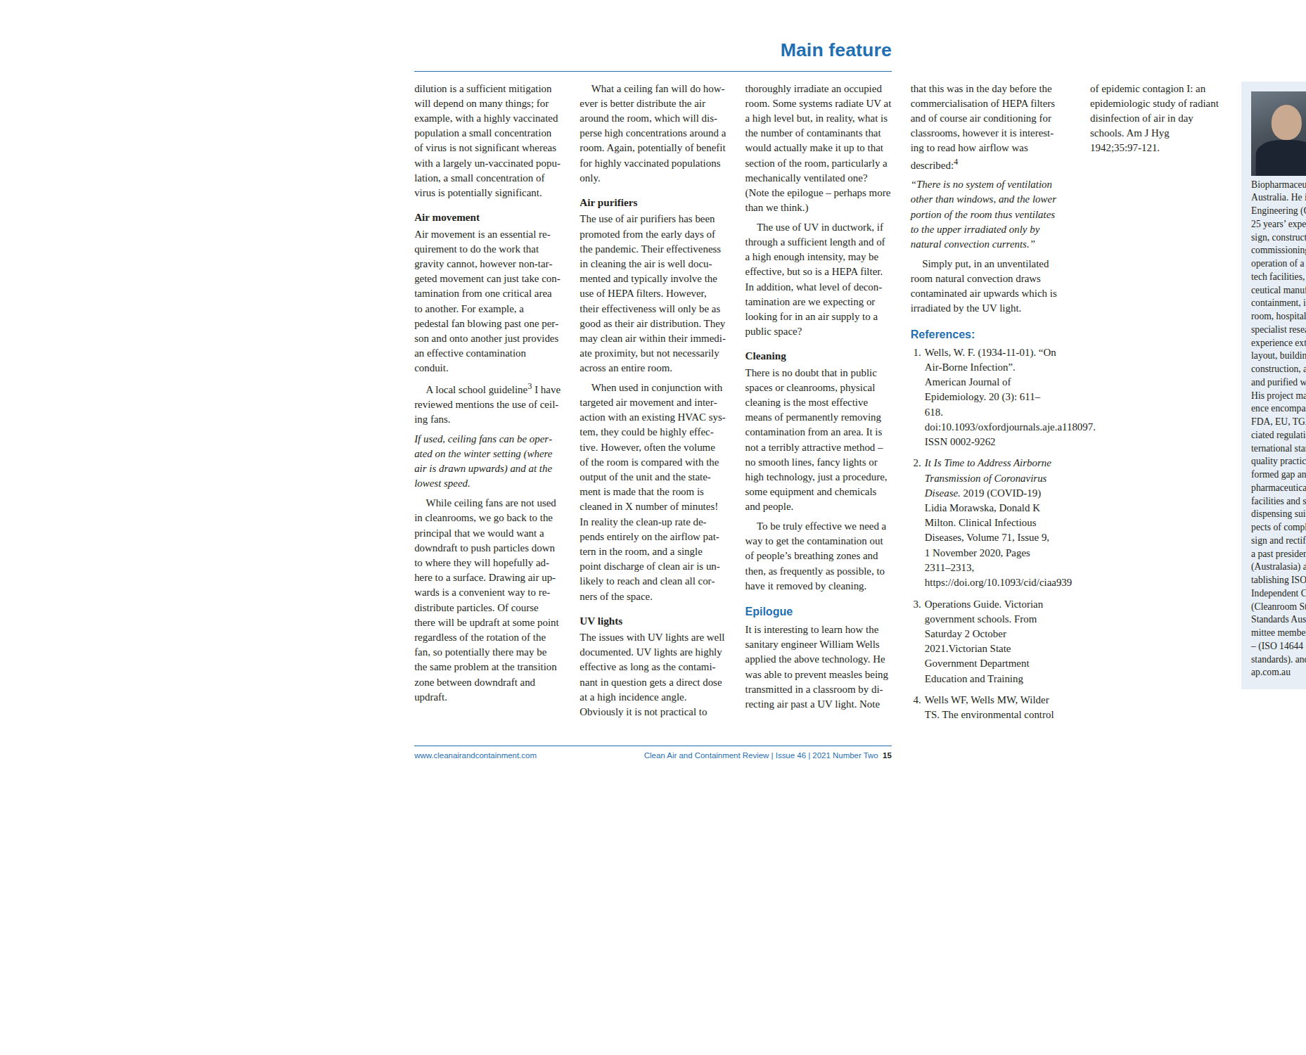Main feature
dilution is a sufficient mitigation will depend on many things; for example, with a highly vaccinated population a small concentration of virus is not significant whereas with a largely un-vaccinated population, a small concentration of virus is potentially significant.
Air movement
Air movement is an essential requirement to do the work that gravity cannot, however non-targeted movement can just take contamination from one critical area to another. For example, a pedestal fan blowing past one person and onto another just provides an effective contamination conduit.
A local school guideline3 I have reviewed mentions the use of ceiling fans.
If used, ceiling fans can be operated on the winter setting (where air is drawn upwards) and at the lowest speed.
While ceiling fans are not used in cleanrooms, we go back to the principal that we would want a downdraft to push particles down to where they will hopefully adhere to a surface. Drawing air upwards is a convenient way to redistribute particles. Of course there will be updraft at some point regardless of the rotation of the fan, so potentially there may be the same problem at the transition zone between downdraft and updraft.
What a ceiling fan will do however is better distribute the air around the room, which will disperse high concentrations around a room. Again, potentially of benefit for highly vaccinated populations only.
Air purifiers
The use of air purifiers has been promoted from the early days of the pandemic. Their effectiveness in cleaning the air is well documented and typically involve the use of HEPA filters. However, their effectiveness will only be as good as their air distribution. They may clean air within their immediate proximity, but not necessarily across an entire room.
When used in conjunction with targeted air movement and interaction with an existing HVAC system, they could be highly effective. However, often the volume of the room is compared with the output of the unit and the statement is made that the room is cleaned in X number of minutes! In reality the clean-up rate depends entirely on the airflow pattern in the room, and a single point discharge of clean air is unlikely to reach and clean all corners of the space.
UV lights
The issues with UV lights are well documented. UV lights are highly effective as long as the contaminant in question gets a direct dose at a high incidence angle. Obviously it is not practical to thoroughly irradiate an occupied room. Some systems radiate UV at a high level but, in reality, what is the number of contaminants that would actually make it up to that section of the room, particularly a mechanically ventilated one? (Note the epilogue – perhaps more than we think.)
The use of UV in ductwork, if through a sufficient length and of a high enough intensity, may be effective, but so is a HEPA filter. In addition, what level of decontamination are we expecting or looking for in an air supply to a public space?
Cleaning
There is no doubt that in public spaces or cleanrooms, physical cleaning is the most effective means of permanently removing contamination from an area. It is not a terribly attractive method – no smooth lines, fancy lights or high technology, just a procedure, some equipment and chemicals and people.
To be truly effective we need a way to get the contamination out of people’s breathing zones and then, as frequently as possible, to have it removed by cleaning.
Epilogue
It is interesting to learn how the sanitary engineer William Wells applied the above technology. He was able to prevent measles being transmitted in a classroom by directing air past a UV light. Note that this was in the day before the commercialisation of HEPA filters and of course air conditioning for classrooms, however it is interesting to read how airflow was described:4
“There is no system of ventilation other than windows, and the lower portion of the room thus ventilates to the upper irradiated only by natural convection currents.”
Simply put, in an unventilated room natural convection draws contaminated air upwards which is irradiated by the UV light.
References:
Wells, W. F. (1934-11-01). “On Air-Borne Infection”. American Journal of Epidemiology. 20 (3): 611–618. doi:10.1093/oxfordjournals.aje.a118097. ISSN 0002-9262
It Is Time to Address Airborne Transmission of Coronavirus Disease. 2019 (COVID-19) Lidia Morawska, Donald K Milton. Clinical Infectious Diseases, Volume 71, Issue 9, 1 November 2020, Pages 2311–2313, https://doi.org/10.1093/cid/ciaa939
Operations Guide. Victorian government schools. From Saturday 2 October 2021.Victorian State Government Department Education and Training
Wells WF, Wells MW, Wilder TS. The environmental control of epidemic contagion I: an epidemiologic study of radiant disinfection of air in day schools. Am J Hyg 1942;35:97-121.
Andrew Watson is a Director of CBE, Centre for Biopharmaceutical Excellence, Australia. He is a Bachelor of Engineering (Chemical and has 25 years’ experience in the design, construction, commissioning/validation and operation of a wide range high tech facilities, including pharmaceutical manufacturing, high containment, industrial cleanroom, hospital pharmacy and specialist research facilities. This experience extends to facility layout, building fabric design, construction, and HVAC, utility and purified water specification. His project management experience encompasses all aspects of FDA, EU, TGA, PIC/S and associated regulations, local and international standards and general quality practices. He has performed gap analyses on many pharmaceutical manufacturing facilities and sterile/cytotoxic dispensing suites to assess aspects of compliance, safety, design and rectification. Andrew is a past president of ISPE (Australasia) and is active in establishing ISO standards. He is Independent Chair of ME-060 (Cleanroom Standards) for Standards Australia and a committee member for ISO TC-209 – (ISO 14644 and 14698 suite of standards). andrew.watson@cbe-ap.com.au
www.cleanairandcontainment.com
Clean Air and Containment Review | Issue 46 | 2021 Number Two 15